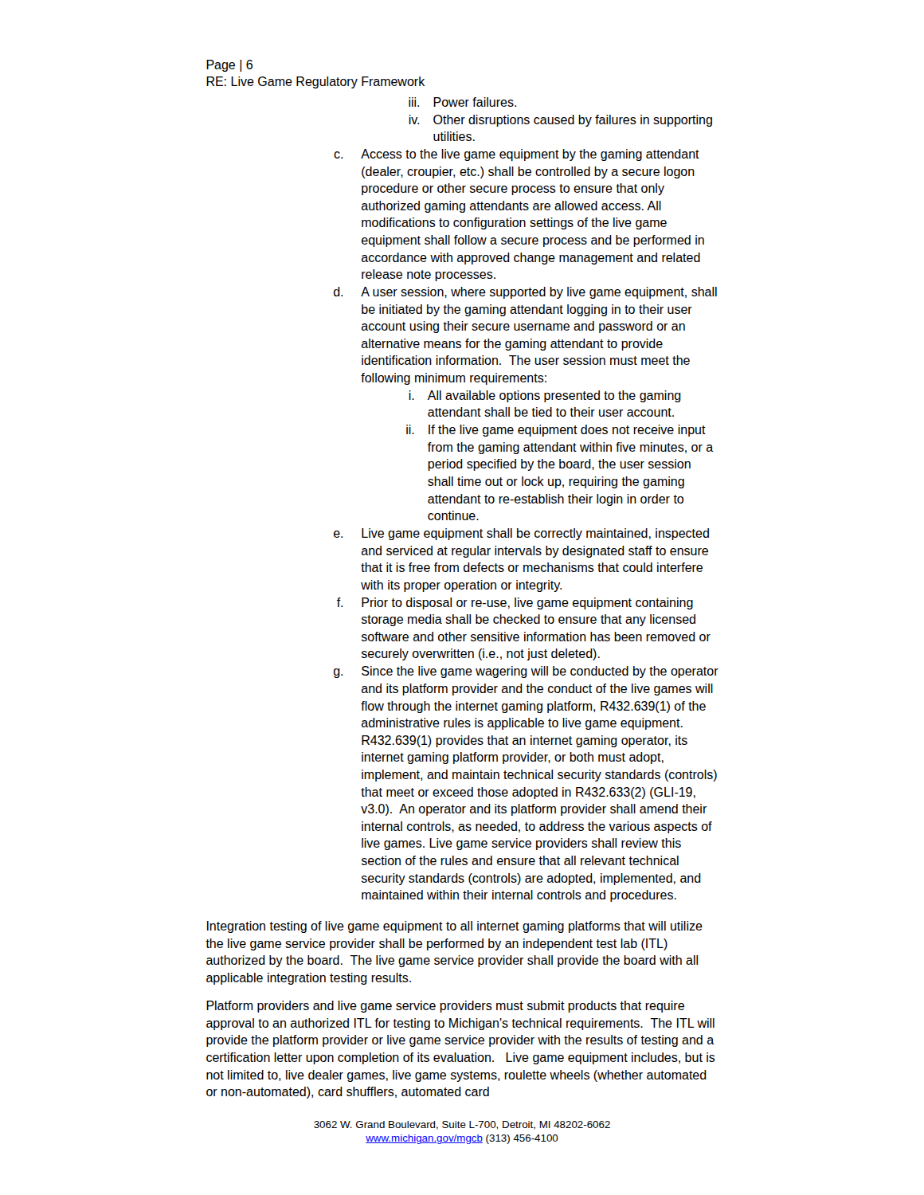Page | 6
RE: Live Game Regulatory Framework
Power failures.
Other disruptions caused by failures in supporting utilities.
Access to the live game equipment by the gaming attendant (dealer, croupier, etc.) shall be controlled by a secure logon procedure or other secure process to ensure that only authorized gaming attendants are allowed access. All modifications to configuration settings of the live game equipment shall follow a secure process and be performed in accordance with approved change management and related release note processes.
A user session, where supported by live game equipment, shall be initiated by the gaming attendant logging in to their user account using their secure username and password or an alternative means for the gaming attendant to provide identification information. The user session must meet the following minimum requirements:
All available options presented to the gaming attendant shall be tied to their user account.
If the live game equipment does not receive input from the gaming attendant within five minutes, or a period specified by the board, the user session shall time out or lock up, requiring the gaming attendant to re-establish their login in order to continue.
Live game equipment shall be correctly maintained, inspected and serviced at regular intervals by designated staff to ensure that it is free from defects or mechanisms that could interfere with its proper operation or integrity.
Prior to disposal or re-use, live game equipment containing storage media shall be checked to ensure that any licensed software and other sensitive information has been removed or securely overwritten (i.e., not just deleted).
Since the live game wagering will be conducted by the operator and its platform provider and the conduct of the live games will flow through the internet gaming platform, R432.639(1) of the administrative rules is applicable to live game equipment. R432.639(1) provides that an internet gaming operator, its internet gaming platform provider, or both must adopt, implement, and maintain technical security standards (controls) that meet or exceed those adopted in R432.633(2) (GLI-19, v3.0). An operator and its platform provider shall amend their internal controls, as needed, to address the various aspects of live games. Live game service providers shall review this section of the rules and ensure that all relevant technical security standards (controls) are adopted, implemented, and maintained within their internal controls and procedures.
Integration testing of live game equipment to all internet gaming platforms that will utilize the live game service provider shall be performed by an independent test lab (ITL) authorized by the board. The live game service provider shall provide the board with all applicable integration testing results.
Platform providers and live game service providers must submit products that require approval to an authorized ITL for testing to Michigan's technical requirements. The ITL will provide the platform provider or live game service provider with the results of testing and a certification letter upon completion of its evaluation. Live game equipment includes, but is not limited to, live dealer games, live game systems, roulette wheels (whether automated or non-automated), card shufflers, automated card
3062 W. Grand Boulevard, Suite L-700, Detroit, MI 48202-6062
www.michigan.gov/mgcb (313) 456-4100